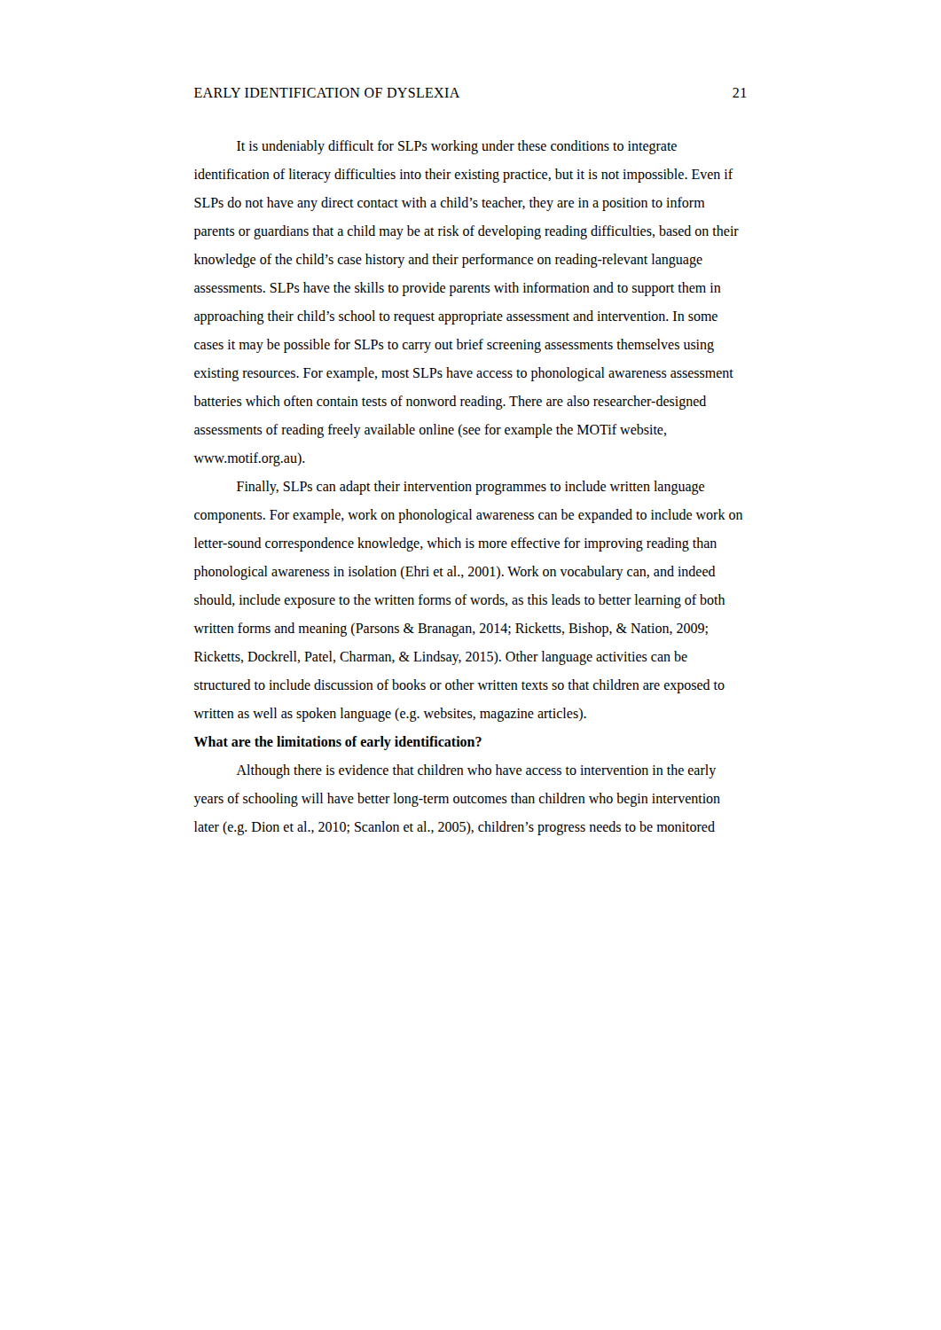Early Identification of Dyslexia 21
It is undeniably difficult for SLPs working under these conditions to integrate identification of literacy difficulties into their existing practice, but it is not impossible. Even if SLPs do not have any direct contact with a child’s teacher, they are in a position to inform parents or guardians that a child may be at risk of developing reading difficulties, based on their knowledge of the child’s case history and their performance on reading-relevant language assessments. SLPs have the skills to provide parents with information and to support them in approaching their child’s school to request appropriate assessment and intervention. In some cases it may be possible for SLPs to carry out brief screening assessments themselves using existing resources. For example, most SLPs have access to phonological awareness assessment batteries which often contain tests of nonword reading. There are also researcher-designed assessments of reading freely available online (see for example the MOTif website, www.motif.org.au).
Finally, SLPs can adapt their intervention programmes to include written language components. For example, work on phonological awareness can be expanded to include work on letter-sound correspondence knowledge, which is more effective for improving reading than phonological awareness in isolation (Ehri et al., 2001). Work on vocabulary can, and indeed should, include exposure to the written forms of words, as this leads to better learning of both written forms and meaning (Parsons & Branagan, 2014; Ricketts, Bishop, & Nation, 2009; Ricketts, Dockrell, Patel, Charman, & Lindsay, 2015). Other language activities can be structured to include discussion of books or other written texts so that children are exposed to written as well as spoken language (e.g. websites, magazine articles).
What are the limitations of early identification?
Although there is evidence that children who have access to intervention in the early years of schooling will have better long-term outcomes than children who begin intervention later (e.g. Dion et al., 2010; Scanlon et al., 2005), children’s progress needs to be monitored